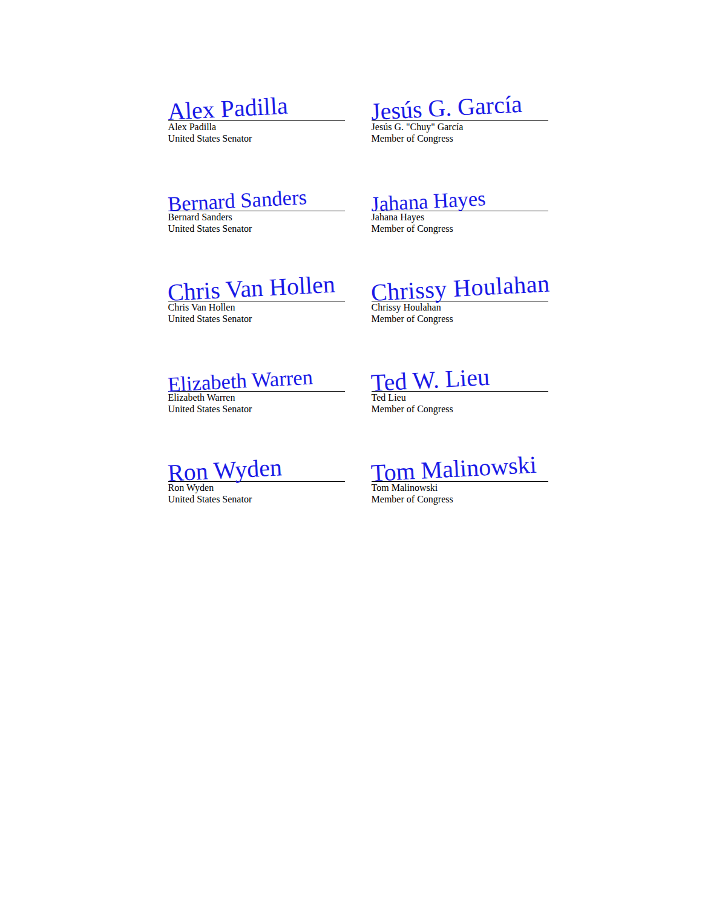| Alex Padilla Alex Padilla United States Senator | Jesús G. García Jesús G. "Chuy" García Member of Congress |
| Bernard Sanders Bernard Sanders United States Senator | Jahana Hayes Jahana Hayes Member of Congress |
| Chris Van Hollen Chris Van Hollen United States Senator | Chrissy Houlahan Chrissy Houlahan Member of Congress |
| Elizabeth Warren Elizabeth Warren United States Senator | Ted W. Lieu Ted Lieu Member of Congress |
| Ron Wyden Ron Wyden United States Senator | Tom Malinowski Tom Malinowski Member of Congress |